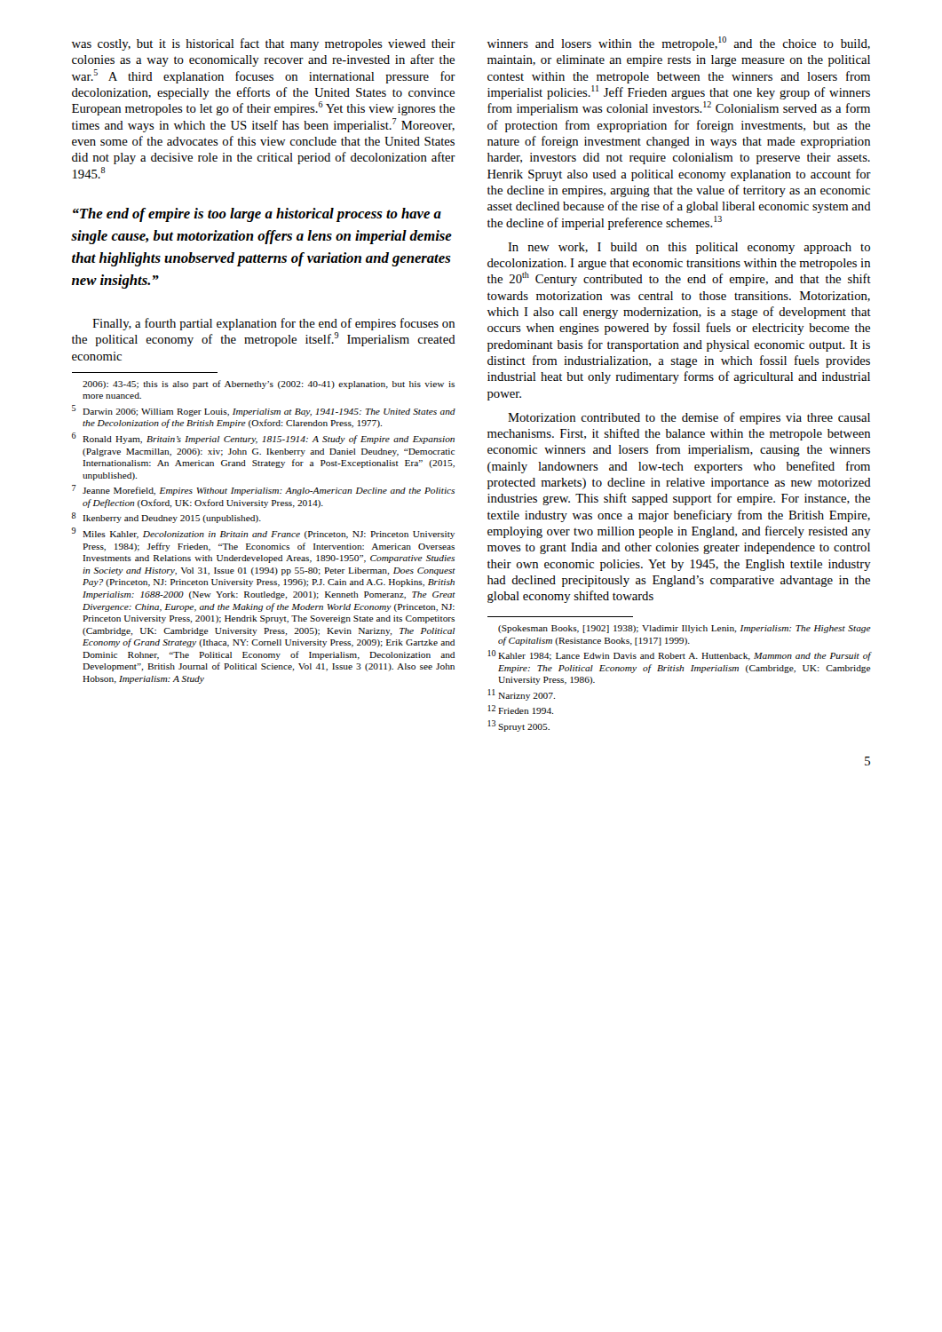was costly, but it is historical fact that many metropoles viewed their colonies as a way to economically recover and re-invested in after the war.5 A third explanation focuses on international pressure for decolonization, especially the efforts of the United States to convince European metropoles to let go of their empires.6 Yet this view ignores the times and ways in which the US itself has been imperialist.7 Moreover, even some of the advocates of this view conclude that the United States did not play a decisive role in the critical period of decolonization after 1945.8
“The end of empire is too large a historical process to have a single cause, but motorization offers a lens on imperial demise that highlights unobserved patterns of variation and generates new insights.”
Finally, a fourth partial explanation for the end of empires focuses on the political economy of the metropole itself.9 Imperialism created economic
2006): 43-45; this is also part of Abernethy’s (2002: 40-41) explanation, but his view is more nuanced.
5 Darwin 2006; William Roger Louis, Imperialism at Bay, 1941-1945: The United States and the Decolonization of the British Empire (Oxford: Clarendon Press, 1977).
6 Ronald Hyam, Britain’s Imperial Century, 1815-1914: A Study of Empire and Expansion (Palgrave Macmillan, 2006): xiv; John G. Ikenberry and Daniel Deudney, “Democratic Internationalism: An American Grand Strategy for a Post-Exceptionalist Era” (2015, unpublished).
7 Jeanne Morefield, Empires Without Imperialism: Anglo-American Decline and the Politics of Deflection (Oxford, UK: Oxford University Press, 2014).
8 Ikenberry and Deudney 2015 (unpublished).
9 Miles Kahler, Decolonization in Britain and France (Princeton, NJ: Princeton University Press, 1984); Jeffry Frieden, “The Economics of Intervention: American Overseas Investments and Relations with Underdeveloped Areas, 1890-1950”, Comparative Studies in Society and History, Vol 31, Issue 01 (1994) pp 55-80; Peter Liberman, Does Conquest Pay? (Princeton, NJ: Princeton University Press, 1996); P.J. Cain and A.G. Hopkins, British Imperialism: 1688-2000 (New York: Routledge, 2001); Kenneth Pomeranz, The Great Divergence: China, Europe, and the Making of the Modern World Economy (Princeton, NJ: Princeton University Press, 2001); Hendrik Spruyt, The Sovereign State and its Competitors (Cambridge, UK: Cambridge University Press, 2005); Kevin Narizny, The Political Economy of Grand Strategy (Ithaca, NY: Cornell University Press, 2009); Erik Gartzke and Dominic Rohner, “The Political Economy of Imperialism, Decolonization and Development”, British Journal of Political Science, Vol 41, Issue 3 (2011). Also see John Hobson, Imperialism: A Study
winners and losers within the metropole,10 and the choice to build, maintain, or eliminate an empire rests in large measure on the political contest within the metropole between the winners and losers from imperialist policies.11 Jeff Frieden argues that one key group of winners from imperialism was colonial investors.12 Colonialism served as a form of protection from expropriation for foreign investments, but as the nature of foreign investment changed in ways that made expropriation harder, investors did not require colonialism to preserve their assets. Henrik Spruyt also used a political economy explanation to account for the decline in empires, arguing that the value of territory as an economic asset declined because of the rise of a global liberal economic system and the decline of imperial preference schemes.13
In new work, I build on this political economy approach to decolonization. I argue that economic transitions within the metropoles in the 20th Century contributed to the end of empire, and that the shift towards motorization was central to those transitions. Motorization, which I also call energy modernization, is a stage of development that occurs when engines powered by fossil fuels or electricity become the predominant basis for transportation and physical economic output. It is distinct from industrialization, a stage in which fossil fuels provides industrial heat but only rudimentary forms of agricultural and industrial power.
Motorization contributed to the demise of empires via three causal mechanisms. First, it shifted the balance within the metropole between economic winners and losers from imperialism, causing the winners (mainly landowners and low-tech exporters who benefited from protected markets) to decline in relative importance as new motorized industries grew. This shift sapped support for empire. For instance, the textile industry was once a major beneficiary from the British Empire, employing over two million people in England, and fiercely resisted any moves to grant India and other colonies greater independence to control their own economic policies. Yet by 1945, the English textile industry had declined precipitously as England’s comparative advantage in the global economy shifted towards
(Spokesman Books, [1902] 1938); Vladimir Illyich Lenin, Imperialism: The Highest Stage of Capitalism (Resistance Books, [1917] 1999).
10 Kahler 1984; Lance Edwin Davis and Robert A. Huttenback, Mammon and the Pursuit of Empire: The Political Economy of British Imperialism (Cambridge, UK: Cambridge University Press, 1986).
11 Narizny 2007.
12 Frieden 1994.
13 Spruyt 2005.
5